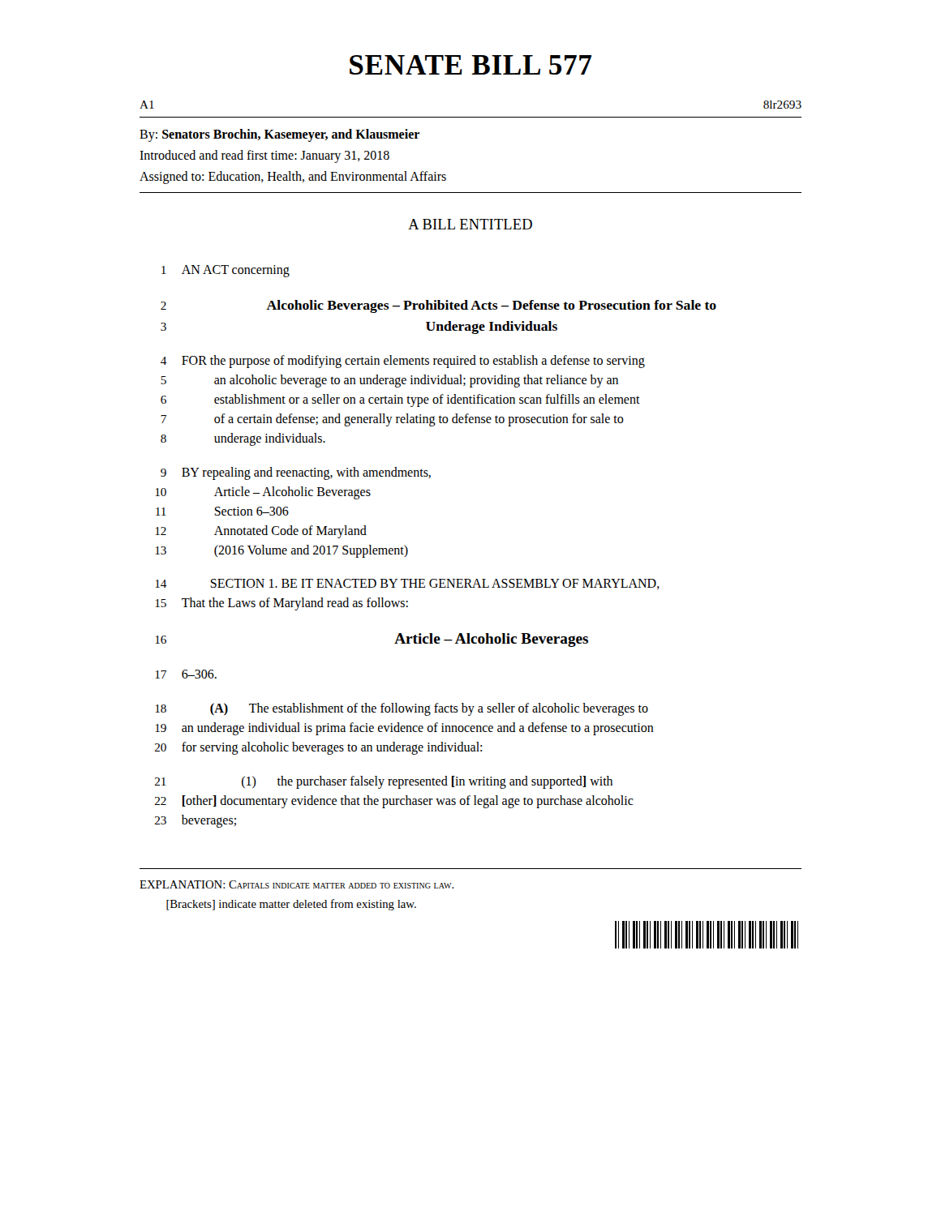SENATE BILL 577
A1 8lr2693
By: Senators Brochin, Kasemeyer, and Klausmeier
Introduced and read first time: January 31, 2018
Assigned to: Education, Health, and Environmental Affairs
A BILL ENTITLED
1 AN ACT concerning
2 Alcoholic Beverages – Prohibited Acts – Defense to Prosecution for Sale to
3 Underage Individuals
4 FOR the purpose of modifying certain elements required to establish a defense to serving
5 an alcoholic beverage to an underage individual; providing that reliance by an
6 establishment or a seller on a certain type of identification scan fulfills an element
7 of a certain defense; and generally relating to defense to prosecution for sale to
8 underage individuals.
9 BY repealing and reenacting, with amendments,
10 Article – Alcoholic Beverages
11 Section 6–306
12 Annotated Code of Maryland
13 (2016 Volume and 2017 Supplement)
14 SECTION 1. BE IT ENACTED BY THE GENERAL ASSEMBLY OF MARYLAND,
15 That the Laws of Maryland read as follows:
16 Article – Alcoholic Beverages
17 6–306.
18 (A) The establishment of the following facts by a seller of alcoholic beverages to
19 an underage individual is prima facie evidence of innocence and a defense to a prosecution
20 for serving alcoholic beverages to an underage individual:
21 (1) the purchaser falsely represented [in writing and supported] with
22 [other] documentary evidence that the purchaser was of legal age to purchase alcoholic
23 beverages;
EXPLANATION: Capitals indicate matter added to existing law.
[Brackets] indicate matter deleted from existing law.